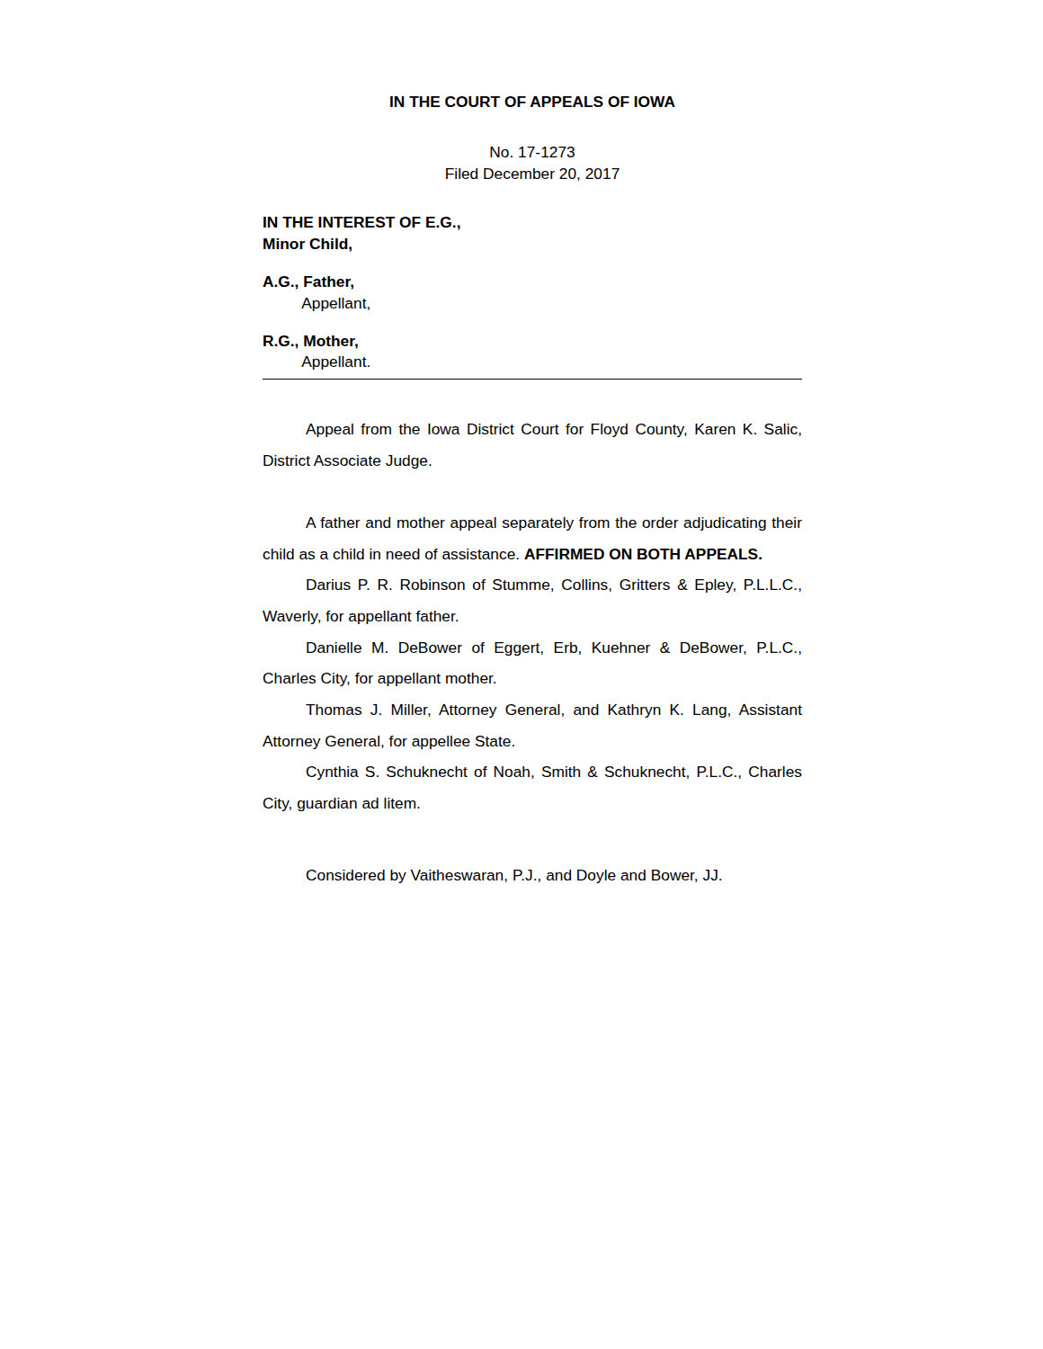IN THE COURT OF APPEALS OF IOWA
No. 17-1273
Filed December 20, 2017
IN THE INTEREST OF E.G.,
Minor Child,
A.G., Father,
Appellant,
R.G., Mother,
Appellant.
Appeal from the Iowa District Court for Floyd County, Karen K. Salic, District Associate Judge.
A father and mother appeal separately from the order adjudicating their child as a child in need of assistance. AFFIRMED ON BOTH APPEALS.
Darius P. R. Robinson of Stumme, Collins, Gritters & Epley, P.L.L.C., Waverly, for appellant father.
Danielle M. DeBower of Eggert, Erb, Kuehner & DeBower, P.L.C., Charles City, for appellant mother.
Thomas J. Miller, Attorney General, and Kathryn K. Lang, Assistant Attorney General, for appellee State.
Cynthia S. Schuknecht of Noah, Smith & Schuknecht, P.L.C., Charles City, guardian ad litem.
Considered by Vaitheswaran, P.J., and Doyle and Bower, JJ.